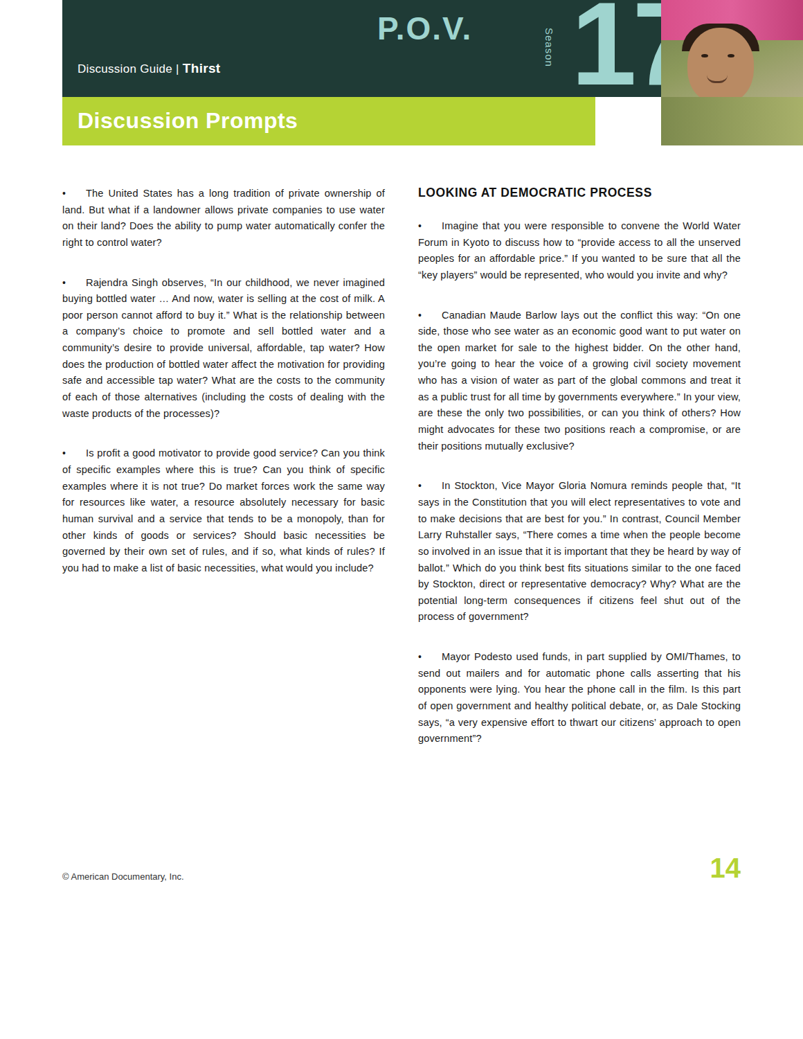Discussion Guide | Thirst
P.O.V.
Season
17
Discussion Prompts
The United States has a long tradition of private ownership of land. But what if a landowner allows private companies to use water on their land? Does the ability to pump water automatically confer the right to control water?
Rajendra Singh observes, “In our childhood, we never imagined buying bottled water … And now, water is selling at the cost of milk. A poor person cannot afford to buy it.” What is the relationship between a company’s choice to promote and sell bottled water and a community’s desire to provide universal, affordable, tap water? How does the production of bottled water affect the motivation for providing safe and accessible tap water? What are the costs to the community of each of those alternatives (including the costs of dealing with the waste products of the processes)?
Is profit a good motivator to provide good service? Can you think of specific examples where this is true? Can you think of specific examples where it is not true? Do market forces work the same way for resources like water, a resource absolutely necessary for basic human survival and a service that tends to be a monopoly, than for other kinds of goods or services? Should basic necessities be governed by their own set of rules, and if so, what kinds of rules? If you had to make a list of basic necessities, what would you include?
LOOKING AT DEMOCRATIC PROCESS
Imagine that you were responsible to convene the World Water Forum in Kyoto to discuss how to “provide access to all the unserved peoples for an affordable price.” If you wanted to be sure that all the “key players” would be represented, who would you invite and why?
Canadian Maude Barlow lays out the conflict this way: “On one side, those who see water as an economic good want to put water on the open market for sale to the highest bidder. On the other hand, you’re going to hear the voice of a growing civil society movement who has a vision of water as part of the global commons and treat it as a public trust for all time by governments everywhere.” In your view, are these the only two possibilities, or can you think of others? How might advocates for these two positions reach a compromise, or are their positions mutually exclusive?
In Stockton, Vice Mayor Gloria Nomura reminds people that, “It says in the Constitution that you will elect representatives to vote and to make decisions that are best for you.” In contrast, Council Member Larry Ruhstaller says, “There comes a time when the people become so involved in an issue that it is important that they be heard by way of ballot.” Which do you think best fits situations similar to the one faced by Stockton, direct or representative democracy? Why? What are the potential long-term consequences if citizens feel shut out of the process of government?
Mayor Podesto used funds, in part supplied by OMI/Thames, to send out mailers and for automatic phone calls asserting that his opponents were lying. You hear the phone call in the film. Is this part of open government and healthy political debate, or, as Dale Stocking says, “a very expensive effort to thwart our citizens’ approach to open government”?
© American Documentary, Inc.
14